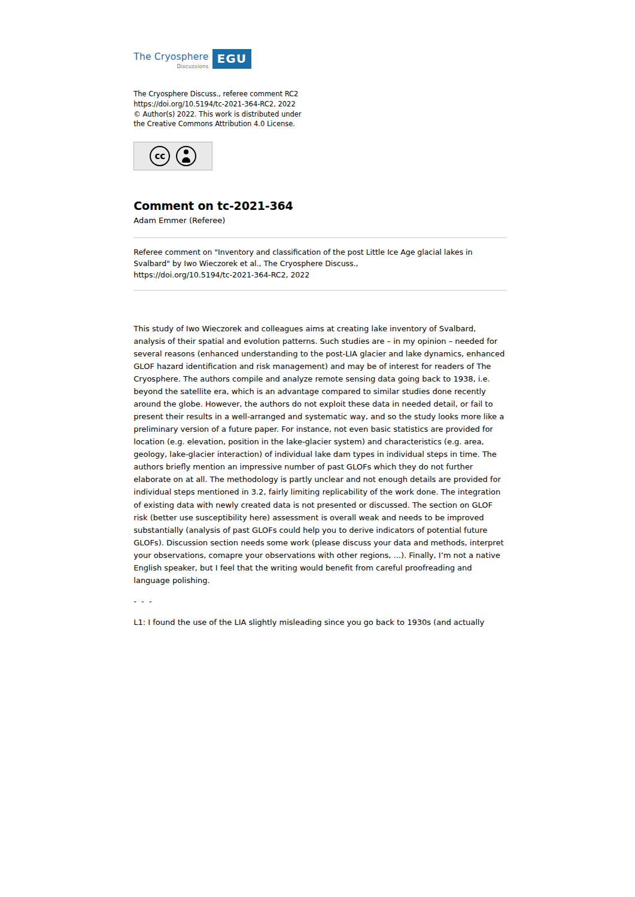The Cryosphere
Discussions
Open Access EGU
The Cryosphere Discuss., referee comment RC2
https://doi.org/10.5194/tc-2021-364-RC2, 2022
© Author(s) 2022. This work is distributed under
the Creative Commons Attribution 4.0 License.
cc
Comment on tc-2021-364
Adam Emmer (Referee)
Referee comment on "Inventory and classification of the post Little Ice Age glacial lakes in Svalbard" by Iwo Wieczorek et al., The Cryosphere Discuss.,
https://doi.org/10.5194/tc-2021-364-RC2, 2022
This study of Iwo Wieczorek and colleagues aims at creating lake inventory of Svalbard, analysis of their spatial and evolution patterns. Such studies are – in my opinion – needed for several reasons (enhanced understanding to the post-LIA glacier and lake dynamics, enhanced GLOF hazard identification and risk management) and may be of interest for readers of The Cryosphere. The authors compile and analyze remote sensing data going back to 1938, i.e. beyond the satellite era, which is an advantage compared to similar studies done recently around the globe. However, the authors do not exploit these data in needed detail, or fail to present their results in a well-arranged and systematic way, and so the study looks more like a preliminary version of a future paper. For instance, not even basic statistics are provided for location (e.g. elevation, position in the lake-glacier system) and characteristics (e.g. area, geology, lake-glacier interaction) of individual lake dam types in individual steps in time. The authors briefly mention an impressive number of past GLOFs which they do not further elaborate on at all. The methodology is partly unclear and not enough details are provided for individual steps mentioned in 3.2, fairly limiting replicability of the work done. The integration of existing data with newly created data is not presented or discussed. The section on GLOF risk (better use susceptibility here) assessment is overall weak and needs to be improved substantially (analysis of past GLOFs could help you to derive indicators of potential future GLOFs). Discussion section needs some work (please discuss your data and methods, interpret your observations, comapre your observations with other regions, ...). Finally, I’m not a native English speaker, but I feel that the writing would benefit from careful proofreading and language polishing.
- - -
L1: I found the use of the LIA slightly misleading since you go back to 1930s (and actually